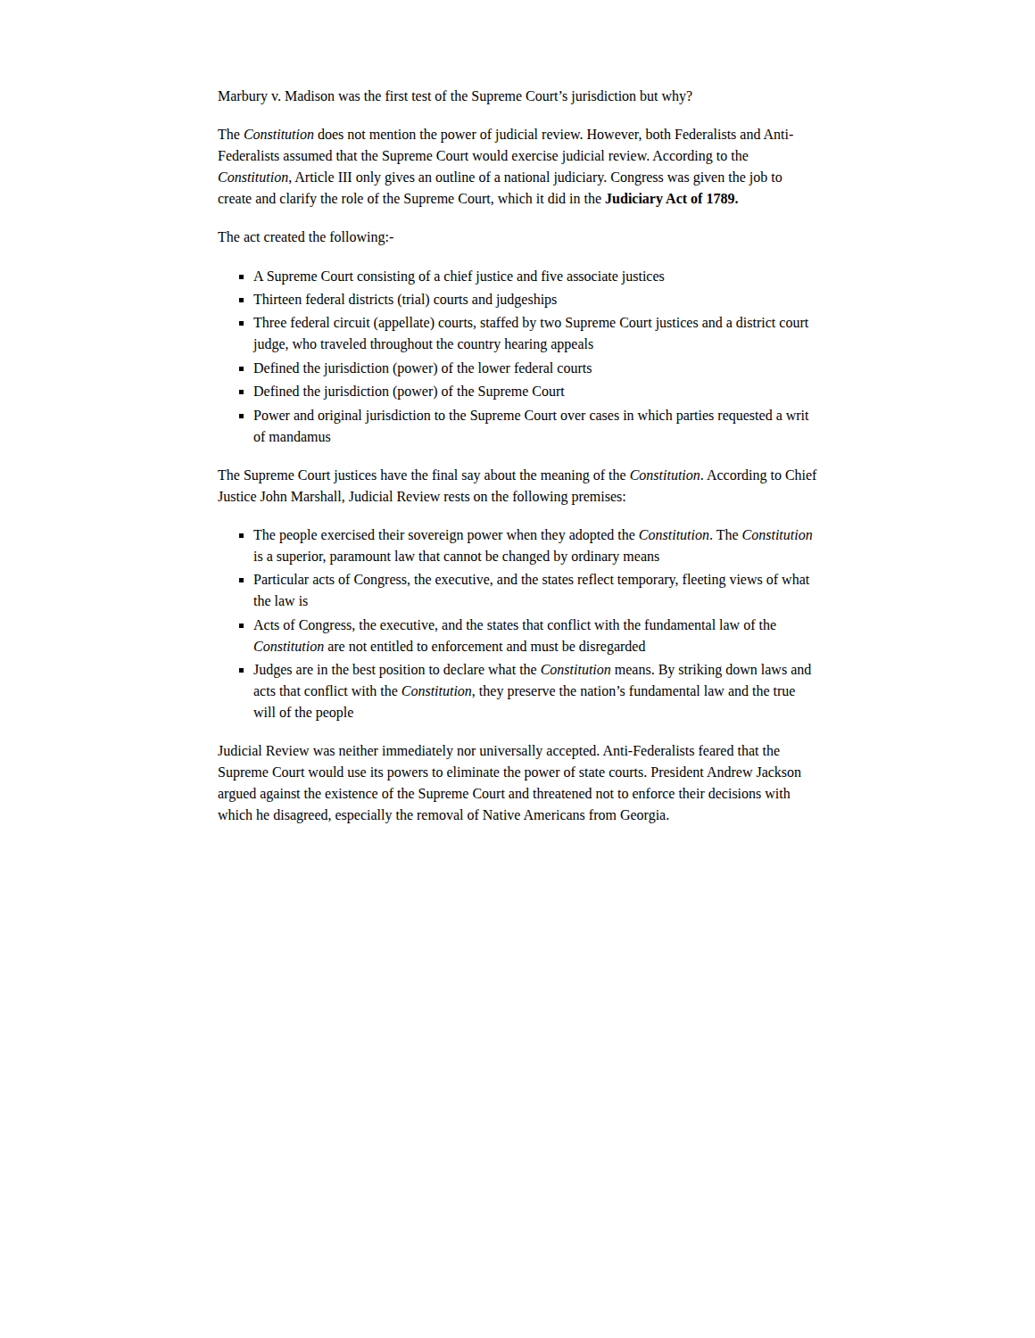Marbury v. Madison was the first test of the Supreme Court’s jurisdiction but why?
The Constitution does not mention the power of judicial review. However, both Federalists and Anti-Federalists assumed that the Supreme Court would exercise judicial review. According to the Constitution, Article III only gives an outline of a national judiciary. Congress was given the job to create and clarify the role of the Supreme Court, which it did in the Judiciary Act of 1789.
The act created the following:-
A Supreme Court consisting of a chief justice and five associate justices
Thirteen federal districts (trial) courts and judgeships
Three federal circuit (appellate) courts, staffed by two Supreme Court justices and a district court judge, who traveled throughout the country hearing appeals
Defined the jurisdiction (power) of the lower federal courts
Defined the jurisdiction (power) of the Supreme Court
Power and original jurisdiction to the Supreme Court over cases in which parties requested a writ of mandamus
The Supreme Court justices have the final say about the meaning of the Constitution. According to Chief Justice John Marshall, Judicial Review rests on the following premises:
The people exercised their sovereign power when they adopted the Constitution. The Constitution is a superior, paramount law that cannot be changed by ordinary means
Particular acts of Congress, the executive, and the states reflect temporary, fleeting views of what the law is
Acts of Congress, the executive, and the states that conflict with the fundamental law of the Constitution are not entitled to enforcement and must be disregarded
Judges are in the best position to declare what the Constitution means. By striking down laws and acts that conflict with the Constitution, they preserve the nation’s fundamental law and the true will of the people
Judicial Review was neither immediately nor universally accepted. Anti-Federalists feared that the Supreme Court would use its powers to eliminate the power of state courts. President Andrew Jackson argued against the existence of the Supreme Court and threatened not to enforce their decisions with which he disagreed, especially the removal of Native Americans from Georgia.